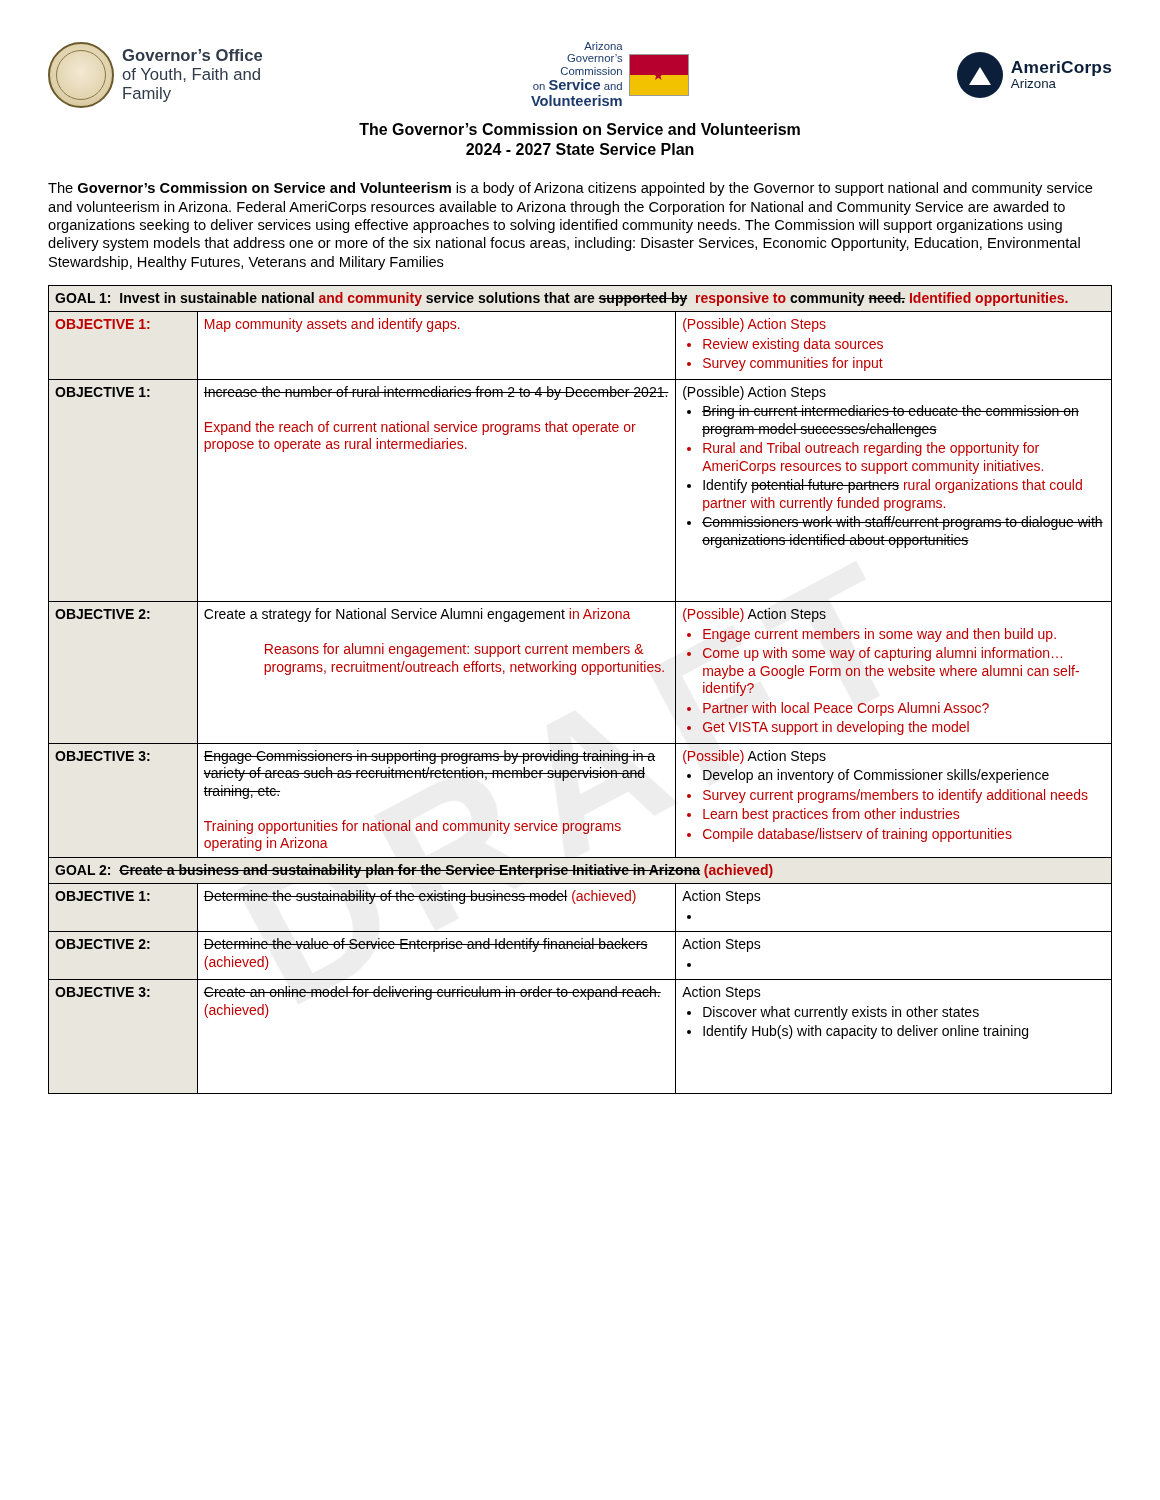DRAFT
Governor’s Office
of Youth, Faith and
Family
Arizona
Governor’s
Commission
on Service and
Volunteerism
★
AmeriCorps
Arizona
The Governor’s Commission on Service and Volunteerism 2024 - 2027 State Service Plan
The Governor’s Commission on Service and Volunteerism is a body of Arizona citizens appointed by the Governor to support national and community service and volunteerism in Arizona. Federal AmeriCorps resources available to Arizona through the Corporation for National and Community Service are awarded to organizations seeking to deliver services using effective approaches to solving identified community needs. The Commission will support organizations using delivery system models that address one or more of the six national focus areas, including: Disaster Services, Economic Opportunity, Education, Environmental Stewardship, Healthy Futures, Veterans and Military Families
| GOAL 1: Invest in sustainable national and community service solutions that are supported by responsive to community need. Identified opportunities. |
| OBJECTIVE 1: | Map community assets and identify gaps. | (Possible) Action Steps Review existing data sources Survey communities for input |
| OBJECTIVE 1: | Increase the number of rural intermediaries from 2 to 4 by December 2021. Expand the reach of current national service programs that operate or propose to operate as rural intermediaries. | (Possible) Action Steps Bring in current intermediaries to educate the commission on program model successes/challenges Rural and Tribal outreach regarding the opportunity for AmeriCorps resources to support community initiatives. Identify potential future partners rural organizations that could partner with currently funded programs. Commissioners work with staff/current programs to dialogue with organizations identified about opportunities |
| OBJECTIVE 2: | Create a strategy for National Service Alumni engagement in Arizona Reasons for alumni engagement: support current members & programs, recruitment/outreach efforts, networking opportunities. | (Possible) Action Steps Engage current members in some way and then build up. Come up with some way of capturing alumni information… maybe a Google Form on the website where alumni can self-identify? Partner with local Peace Corps Alumni Assoc? Get VISTA support in developing the model |
| OBJECTIVE 3: | Engage Commissioners in supporting programs by providing training in a variety of areas such as recruitment/retention, member supervision and training, etc. Training opportunities for national and community service programs operating in Arizona | (Possible) Action Steps Develop an inventory of Commissioner skills/experience Survey current programs/members to identify additional needs Learn best practices from other industries Compile database/listserv of training opportunities |
| GOAL 2: Create a business and sustainability plan for the Service Enterprise Initiative in Arizona (achieved) |
| OBJECTIVE 1: | Determine the sustainability of the existing business model (achieved) | Action Steps |
| OBJECTIVE 2: | Determine the value of Service Enterprise and Identify financial backers (achieved) | Action Steps |
| OBJECTIVE 3: | Create an online model for delivering curriculum in order to expand reach. (achieved) | Action Steps Discover what currently exists in other states Identify Hub(s) with capacity to deliver online training |